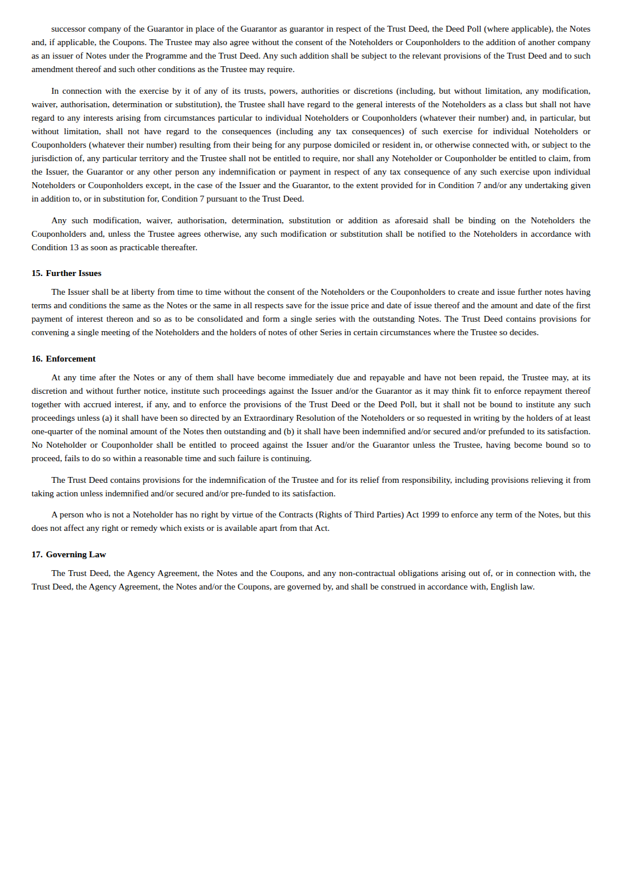successor company of the Guarantor in place of the Guarantor as guarantor in respect of the Trust Deed, the Deed Poll (where applicable), the Notes and, if applicable, the Coupons. The Trustee may also agree without the consent of the Noteholders or Couponholders to the addition of another company as an issuer of Notes under the Programme and the Trust Deed. Any such addition shall be subject to the relevant provisions of the Trust Deed and to such amendment thereof and such other conditions as the Trustee may require.
In connection with the exercise by it of any of its trusts, powers, authorities or discretions (including, but without limitation, any modification, waiver, authorisation, determination or substitution), the Trustee shall have regard to the general interests of the Noteholders as a class but shall not have regard to any interests arising from circumstances particular to individual Noteholders or Couponholders (whatever their number) and, in particular, but without limitation, shall not have regard to the consequences (including any tax consequences) of such exercise for individual Noteholders or Couponholders (whatever their number) resulting from their being for any purpose domiciled or resident in, or otherwise connected with, or subject to the jurisdiction of, any particular territory and the Trustee shall not be entitled to require, nor shall any Noteholder or Couponholder be entitled to claim, from the Issuer, the Guarantor or any other person any indemnification or payment in respect of any tax consequence of any such exercise upon individual Noteholders or Couponholders except, in the case of the Issuer and the Guarantor, to the extent provided for in Condition 7 and/or any undertaking given in addition to, or in substitution for, Condition 7 pursuant to the Trust Deed.
Any such modification, waiver, authorisation, determination, substitution or addition as aforesaid shall be binding on the Noteholders the Couponholders and, unless the Trustee agrees otherwise, any such modification or substitution shall be notified to the Noteholders in accordance with Condition 13 as soon as practicable thereafter.
15. Further Issues
The Issuer shall be at liberty from time to time without the consent of the Noteholders or the Couponholders to create and issue further notes having terms and conditions the same as the Notes or the same in all respects save for the issue price and date of issue thereof and the amount and date of the first payment of interest thereon and so as to be consolidated and form a single series with the outstanding Notes. The Trust Deed contains provisions for convening a single meeting of the Noteholders and the holders of notes of other Series in certain circumstances where the Trustee so decides.
16. Enforcement
At any time after the Notes or any of them shall have become immediately due and repayable and have not been repaid, the Trustee may, at its discretion and without further notice, institute such proceedings against the Issuer and/or the Guarantor as it may think fit to enforce repayment thereof together with accrued interest, if any, and to enforce the provisions of the Trust Deed or the Deed Poll, but it shall not be bound to institute any such proceedings unless (a) it shall have been so directed by an Extraordinary Resolution of the Noteholders or so requested in writing by the holders of at least one-quarter of the nominal amount of the Notes then outstanding and (b) it shall have been indemnified and/or secured and/or prefunded to its satisfaction. No Noteholder or Couponholder shall be entitled to proceed against the Issuer and/or the Guarantor unless the Trustee, having become bound so to proceed, fails to do so within a reasonable time and such failure is continuing.
The Trust Deed contains provisions for the indemnification of the Trustee and for its relief from responsibility, including provisions relieving it from taking action unless indemnified and/or secured and/or pre-funded to its satisfaction.
A person who is not a Noteholder has no right by virtue of the Contracts (Rights of Third Parties) Act 1999 to enforce any term of the Notes, but this does not affect any right or remedy which exists or is available apart from that Act.
17. Governing Law
The Trust Deed, the Agency Agreement, the Notes and the Coupons, and any non-contractual obligations arising out of, or in connection with, the Trust Deed, the Agency Agreement, the Notes and/or the Coupons, are governed by, and shall be construed in accordance with, English law.